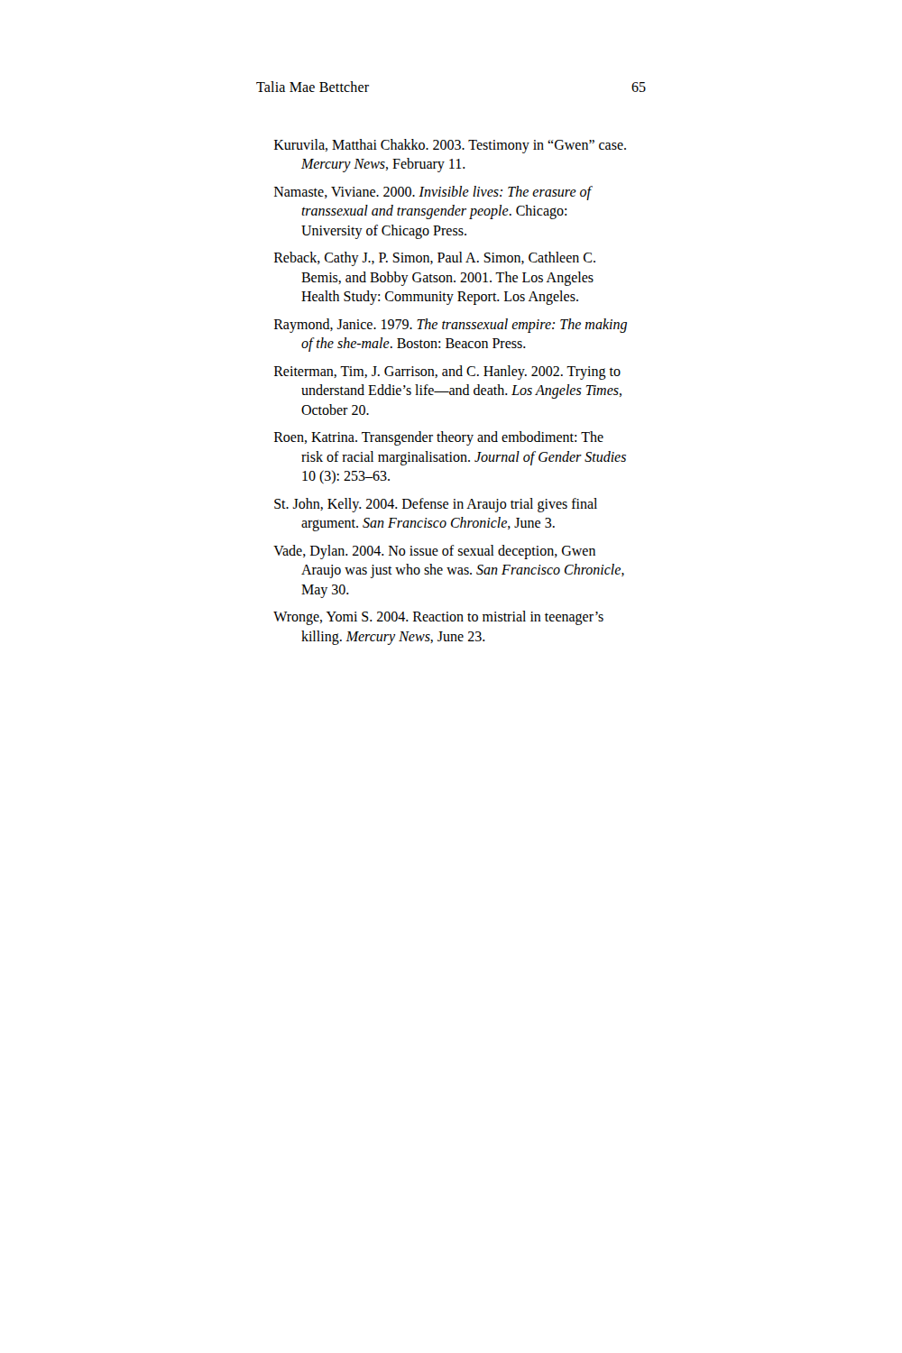Talia Mae Bettcher 65
Kuruvila, Matthai Chakko. 2003. Testimony in “Gwen” case. Mercury News, February 11.
Namaste, Viviane. 2000. Invisible lives: The erasure of transsexual and transgender people. Chicago: University of Chicago Press.
Reback, Cathy J., P. Simon, Paul A. Simon, Cathleen C. Bemis, and Bobby Gatson. 2001. The Los Angeles Health Study: Community Report. Los Angeles.
Raymond, Janice. 1979. The transsexual empire: The making of the she-male. Boston: Beacon Press.
Reiterman, Tim, J. Garrison, and C. Hanley. 2002. Trying to understand Eddie’s life—and death. Los Angeles Times, October 20.
Roen, Katrina. Transgender theory and embodiment: The risk of racial marginalisation. Journal of Gender Studies 10 (3): 253–63.
St. John, Kelly. 2004. Defense in Araujo trial gives final argument. San Francisco Chronicle, June 3.
Vade, Dylan. 2004. No issue of sexual deception, Gwen Araujo was just who she was. San Francisco Chronicle, May 30.
Wronge, Yomi S. 2004. Reaction to mistrial in teenager’s killing. Mercury News, June 23.